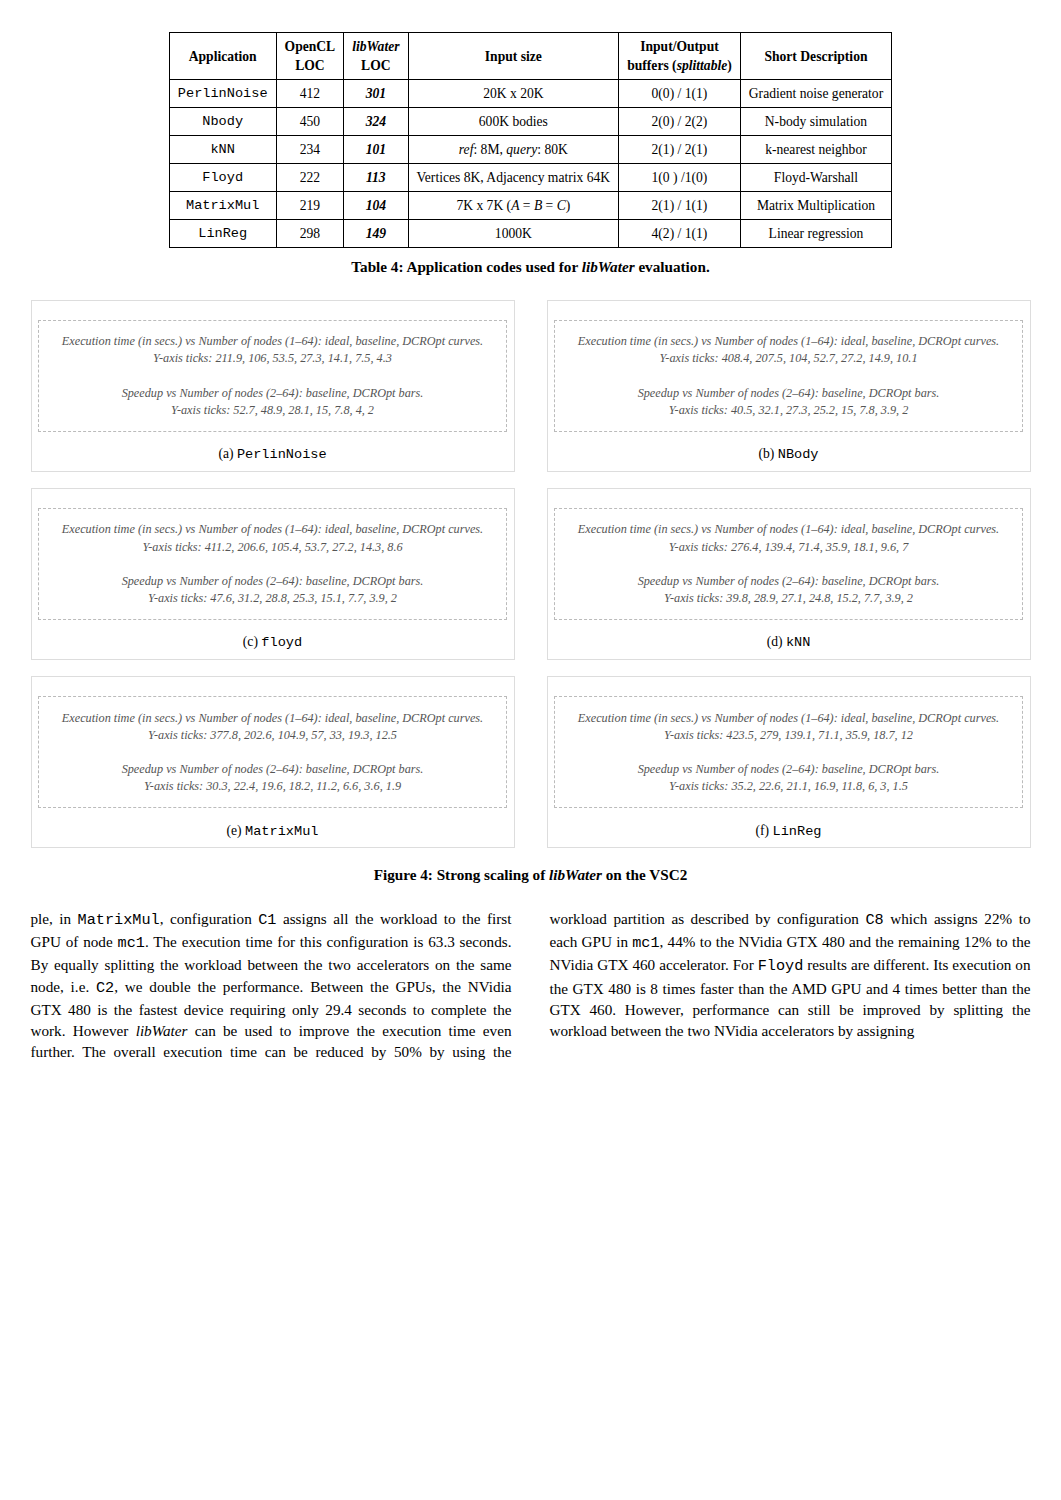| Application | OpenCL LOC | libWater LOC | Input size | Input/Output buffers ( splittable ) | Short Description |
| --- | --- | --- | --- | --- | --- |
| PerlinNoise | 412 | 301 | 20K x 20K | 0(0) / 1(1) | Gradient noise generator |
| Nbody | 450 | 324 | 600K bodies | 2(0) / 2(2) | N-body simulation |
| kNN | 234 | 101 | ref : 8M, query : 80K | 2(1) / 2(1) | k-nearest neighbor |
| Floyd | 222 | 113 | Vertices 8K, Adjacency matrix 64K | 1(0 ) /1(0) | Floyd-Warshall |
| MatrixMul | 219 | 104 | 7K x 7K ( A = B = C ) | 2(1) / 1(1) | Matrix Multiplication |
| LinReg | 298 | 149 | 1000K | 4(2) / 1(1) | Linear regression |
Table 4: Application codes used for libWater evaluation.
Execution time (in secs.) vs Number of nodes (1–64): ideal, baseline, DCROpt curves.
Y-axis ticks: 211.9, 106, 53.5, 27.3, 14.1, 7.5, 4.3
Speedup vs Number of nodes (2–64): baseline, DCROpt bars.
Y-axis ticks: 52.7, 48.9, 28.1, 15, 7.8, 4, 2
(a) PerlinNoise
Execution time (in secs.) vs Number of nodes (1–64): ideal, baseline, DCROpt curves.
Y-axis ticks: 408.4, 207.5, 104, 52.7, 27.2, 14.9, 10.1
Speedup vs Number of nodes (2–64): baseline, DCROpt bars.
Y-axis ticks: 40.5, 32.1, 27.3, 25.2, 15, 7.8, 3.9, 2
(b) NBody
Execution time (in secs.) vs Number of nodes (1–64): ideal, baseline, DCROpt curves.
Y-axis ticks: 411.2, 206.6, 105.4, 53.7, 27.2, 14.3, 8.6
Speedup vs Number of nodes (2–64): baseline, DCROpt bars.
Y-axis ticks: 47.6, 31.2, 28.8, 25.3, 15.1, 7.7, 3.9, 2
(c) floyd
Execution time (in secs.) vs Number of nodes (1–64): ideal, baseline, DCROpt curves.
Y-axis ticks: 276.4, 139.4, 71.4, 35.9, 18.1, 9.6, 7
Speedup vs Number of nodes (2–64): baseline, DCROpt bars.
Y-axis ticks: 39.8, 28.9, 27.1, 24.8, 15.2, 7.7, 3.9, 2
(d) kNN
Execution time (in secs.) vs Number of nodes (1–64): ideal, baseline, DCROpt curves.
Y-axis ticks: 377.8, 202.6, 104.9, 57, 33, 19.3, 12.5
Speedup vs Number of nodes (2–64): baseline, DCROpt bars.
Y-axis ticks: 30.3, 22.4, 19.6, 18.2, 11.2, 6.6, 3.6, 1.9
(e) MatrixMul
Execution time (in secs.) vs Number of nodes (1–64): ideal, baseline, DCROpt curves.
Y-axis ticks: 423.5, 279, 139.1, 71.1, 35.9, 18.7, 12
Speedup vs Number of nodes (2–64): baseline, DCROpt bars.
Y-axis ticks: 35.2, 22.6, 21.1, 16.9, 11.8, 6, 3, 1.5
(f) LinReg
Figure 4: Strong scaling of libWater on the VSC2
ple, in MatrixMul, configuration C1 assigns all the workload to the first GPU of node mc1. The execution time for this configuration is 63.3 seconds. By equally splitting the workload between the two accelerators on the same node, i.e. C2, we double the performance. Between the GPUs, the NVidia GTX 480 is the fastest device requiring only 29.4 seconds to complete the work. However libWater can be used to improve the execution time even further. The overall execution time can be reduced by 50% by using the workload partition as described by configuration C8 which assigns 22% to each GPU in mc1, 44% to the NVidia GTX 480 and the remaining 12% to the NVidia GTX 460 accelerator. For Floyd results are different. Its execution on the GTX 480 is 8 times faster than the AMD GPU and 4 times better than the GTX 460. However, performance can still be improved by splitting the workload between the two NVidia accelerators by assigning